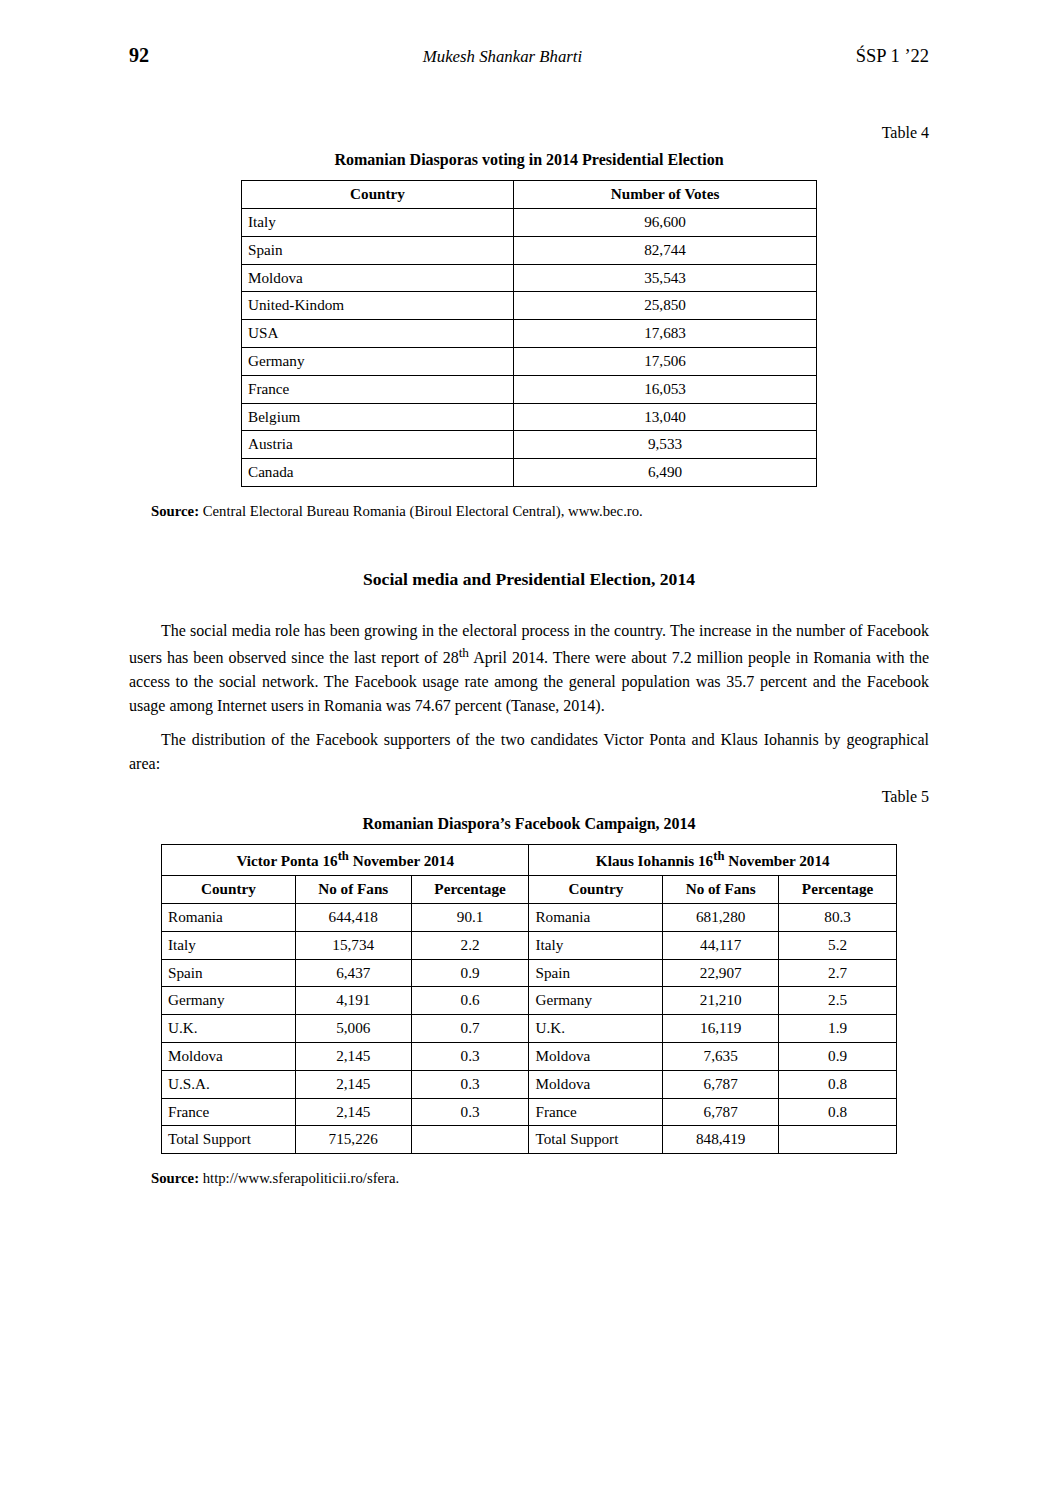92 Mukesh Shankar Bharti ŚSP 1 ’22
Table 4
Romanian Diasporas voting in 2014 Presidential Election
| Country | Number of Votes |
| --- | --- |
| Italy | 96,600 |
| Spain | 82,744 |
| Moldova | 35,543 |
| United-Kindom | 25,850 |
| USA | 17,683 |
| Germany | 17,506 |
| France | 16,053 |
| Belgium | 13,040 |
| Austria | 9,533 |
| Canada | 6,490 |
Source: Central Electoral Bureau Romania (Biroul Electoral Central), www.bec.ro.
Social media and Presidential Election, 2014
The social media role has been growing in the electoral process in the country. The increase in the number of Facebook users has been observed since the last report of 28th April 2014. There were about 7.2 million people in Romania with the access to the social network. The Facebook usage rate among the general population was 35.7 percent and the Facebook usage among Internet users in Romania was 74.67 percent (Tanase, 2014).
The distribution of the Facebook supporters of the two candidates Victor Ponta and Klaus Iohannis by geographical area:
Table 5
Romanian Diaspora’s Facebook Campaign, 2014
| Victor Ponta 16 th November 2014 | Klaus Iohannis 16 th November 2014 |
| --- | --- |
| Country | No of Fans | Percentage | Country | No of Fans | Percentage |
| Romania | 644,418 | 90.1 | Romania | 681,280 | 80.3 |
| Italy | 15,734 | 2.2 | Italy | 44,117 | 5.2 |
| Spain | 6,437 | 0.9 | Spain | 22,907 | 2.7 |
| Germany | 4,191 | 0.6 | Germany | 21,210 | 2.5 |
| U.K. | 5,006 | 0.7 | U.K. | 16,119 | 1.9 |
| Moldova | 2,145 | 0.3 | Moldova | 7,635 | 0.9 |
| U.S.A. | 2,145 | 0.3 | Moldova | 6,787 | 0.8 |
| France | 2,145 | 0.3 | France | 6,787 | 0.8 |
| Total Support | 715,226 | | Total Support | 848,419 | |
Source: http://www.sferapoliticii.ro/sfera.